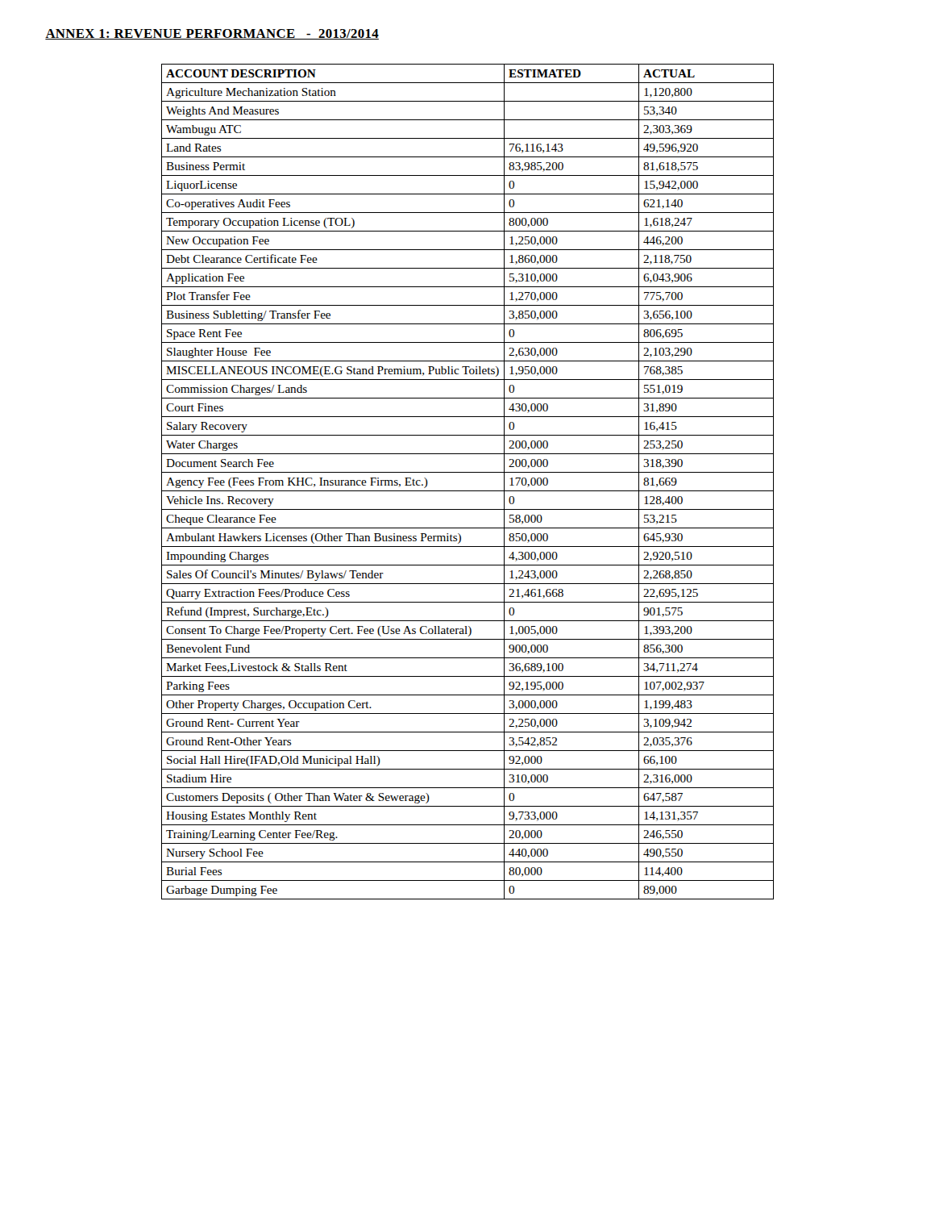ANNEX 1: REVENUE PERFORMANCE - 2013/2014
| ACCOUNT DESCRIPTION | ESTIMATED | ACTUAL |
| --- | --- | --- |
| Agriculture Mechanization Station | | 1,120,800 |
| Weights And Measures | | 53,340 |
| Wambugu ATC | | 2,303,369 |
| Land Rates | 76,116,143 | 49,596,920 |
| Business Permit | 83,985,200 | 81,618,575 |
| LiquorLicense | 0 | 15,942,000 |
| Co-operatives Audit Fees | 0 | 621,140 |
| Temporary Occupation License (TOL) | 800,000 | 1,618,247 |
| New Occupation Fee | 1,250,000 | 446,200 |
| Debt Clearance Certificate Fee | 1,860,000 | 2,118,750 |
| Application Fee | 5,310,000 | 6,043,906 |
| Plot Transfer Fee | 1,270,000 | 775,700 |
| Business Subletting/ Transfer Fee | 3,850,000 | 3,656,100 |
| Space Rent Fee | 0 | 806,695 |
| Slaughter House Fee | 2,630,000 | 2,103,290 |
| MISCELLANEOUS INCOME(E.G Stand Premium, Public Toilets) | 1,950,000 | 768,385 |
| Commission Charges/ Lands | 0 | 551,019 |
| Court Fines | 430,000 | 31,890 |
| Salary Recovery | 0 | 16,415 |
| Water Charges | 200,000 | 253,250 |
| Document Search Fee | 200,000 | 318,390 |
| Agency Fee (Fees From KHC, Insurance Firms, Etc.) | 170,000 | 81,669 |
| Vehicle Ins. Recovery | 0 | 128,400 |
| Cheque Clearance Fee | 58,000 | 53,215 |
| Ambulant Hawkers Licenses (Other Than Business Permits) | 850,000 | 645,930 |
| Impounding Charges | 4,300,000 | 2,920,510 |
| Sales Of Council's Minutes/ Bylaws/ Tender | 1,243,000 | 2,268,850 |
| Quarry Extraction Fees/Produce Cess | 21,461,668 | 22,695,125 |
| Refund (Imprest, Surcharge,Etc.) | 0 | 901,575 |
| Consent To Charge Fee/Property Cert. Fee (Use As Collateral) | 1,005,000 | 1,393,200 |
| Benevolent Fund | 900,000 | 856,300 |
| Market Fees,Livestock & Stalls Rent | 36,689,100 | 34,711,274 |
| Parking Fees | 92,195,000 | 107,002,937 |
| Other Property Charges, Occupation Cert. | 3,000,000 | 1,199,483 |
| Ground Rent- Current Year | 2,250,000 | 3,109,942 |
| Ground Rent-Other Years | 3,542,852 | 2,035,376 |
| Social Hall Hire(IFAD,Old Municipal Hall) | 92,000 | 66,100 |
| Stadium Hire | 310,000 | 2,316,000 |
| Customers Deposits ( Other Than Water & Sewerage) | 0 | 647,587 |
| Housing Estates Monthly Rent | 9,733,000 | 14,131,357 |
| Training/Learning Center Fee/Reg. | 20,000 | 246,550 |
| Nursery School Fee | 440,000 | 490,550 |
| Burial Fees | 80,000 | 114,400 |
| Garbage Dumping Fee | 0 | 89,000 |